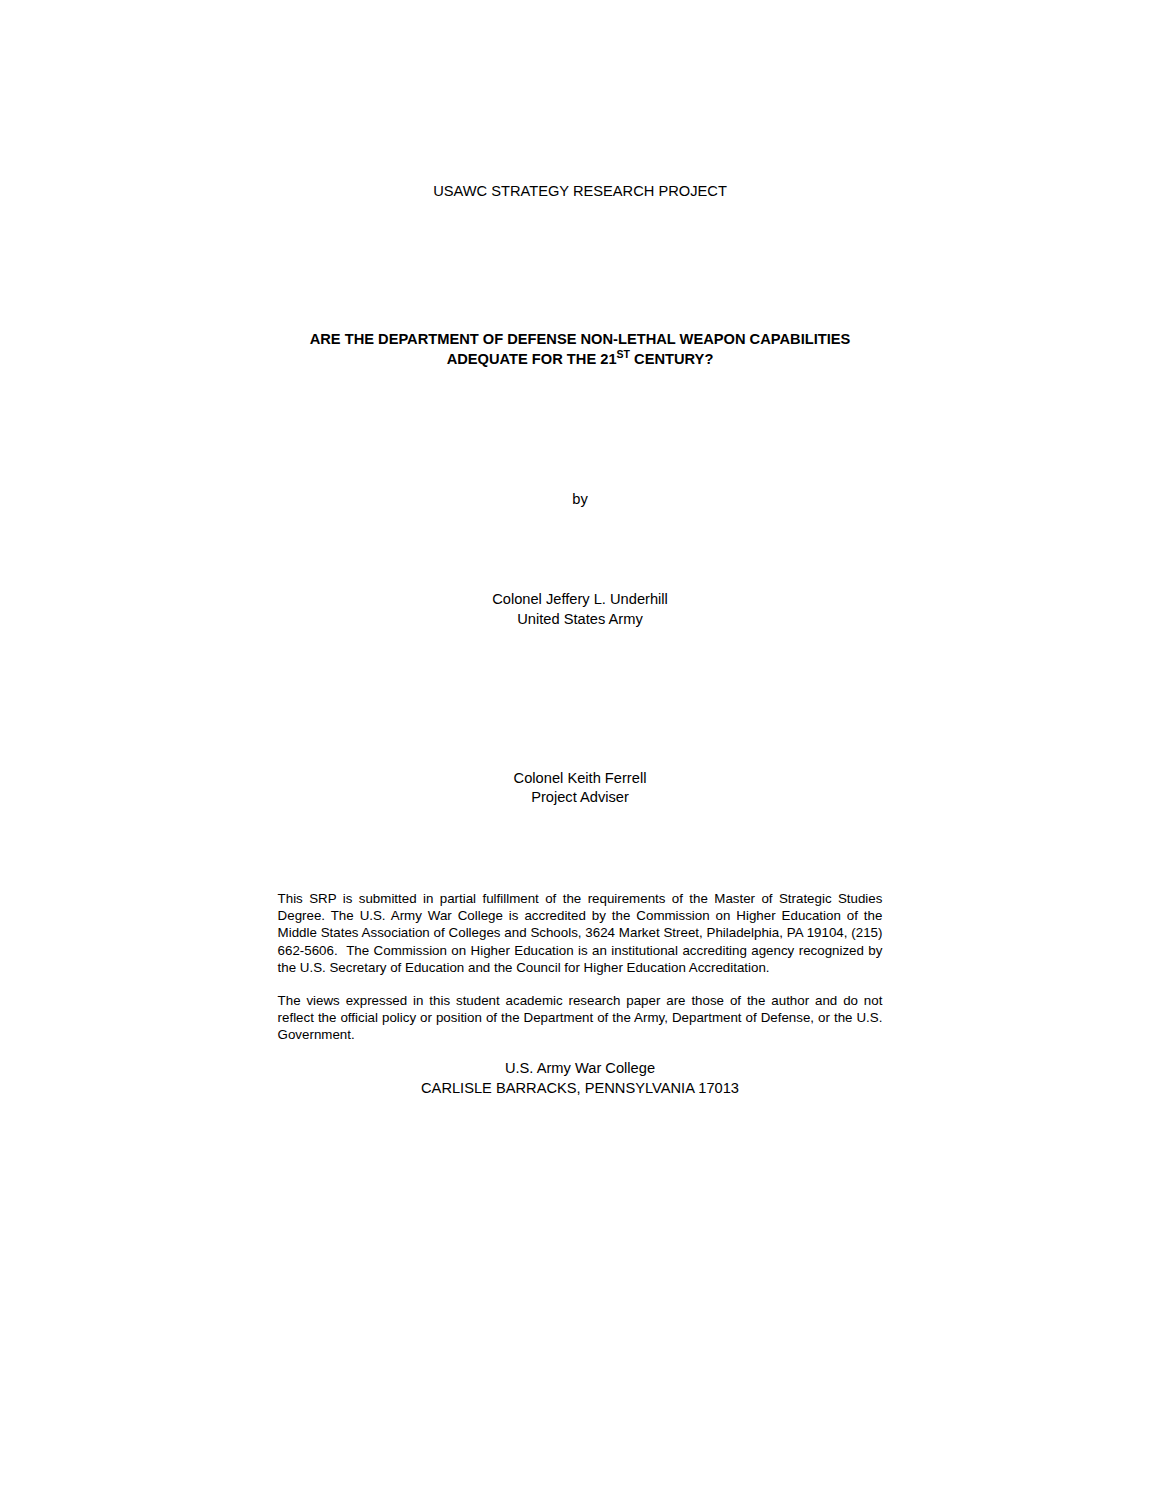USAWC STRATEGY RESEARCH PROJECT
ARE THE DEPARTMENT OF DEFENSE NON-LETHAL WEAPON CAPABILITIES
ADEQUATE FOR THE 21ST CENTURY?
by
Colonel Jeffery L. Underhill
United States Army
Colonel Keith Ferrell
Project Adviser
This SRP is submitted in partial fulfillment of the requirements of the Master of Strategic Studies Degree. The U.S. Army War College is accredited by the Commission on Higher Education of the Middle States Association of Colleges and Schools, 3624 Market Street, Philadelphia, PA 19104, (215) 662-5606. The Commission on Higher Education is an institutional accrediting agency recognized by the U.S. Secretary of Education and the Council for Higher Education Accreditation.
The views expressed in this student academic research paper are those of the author and do not reflect the official policy or position of the Department of the Army, Department of Defense, or the U.S. Government.
U.S. Army War College
CARLISLE BARRACKS, PENNSYLVANIA 17013